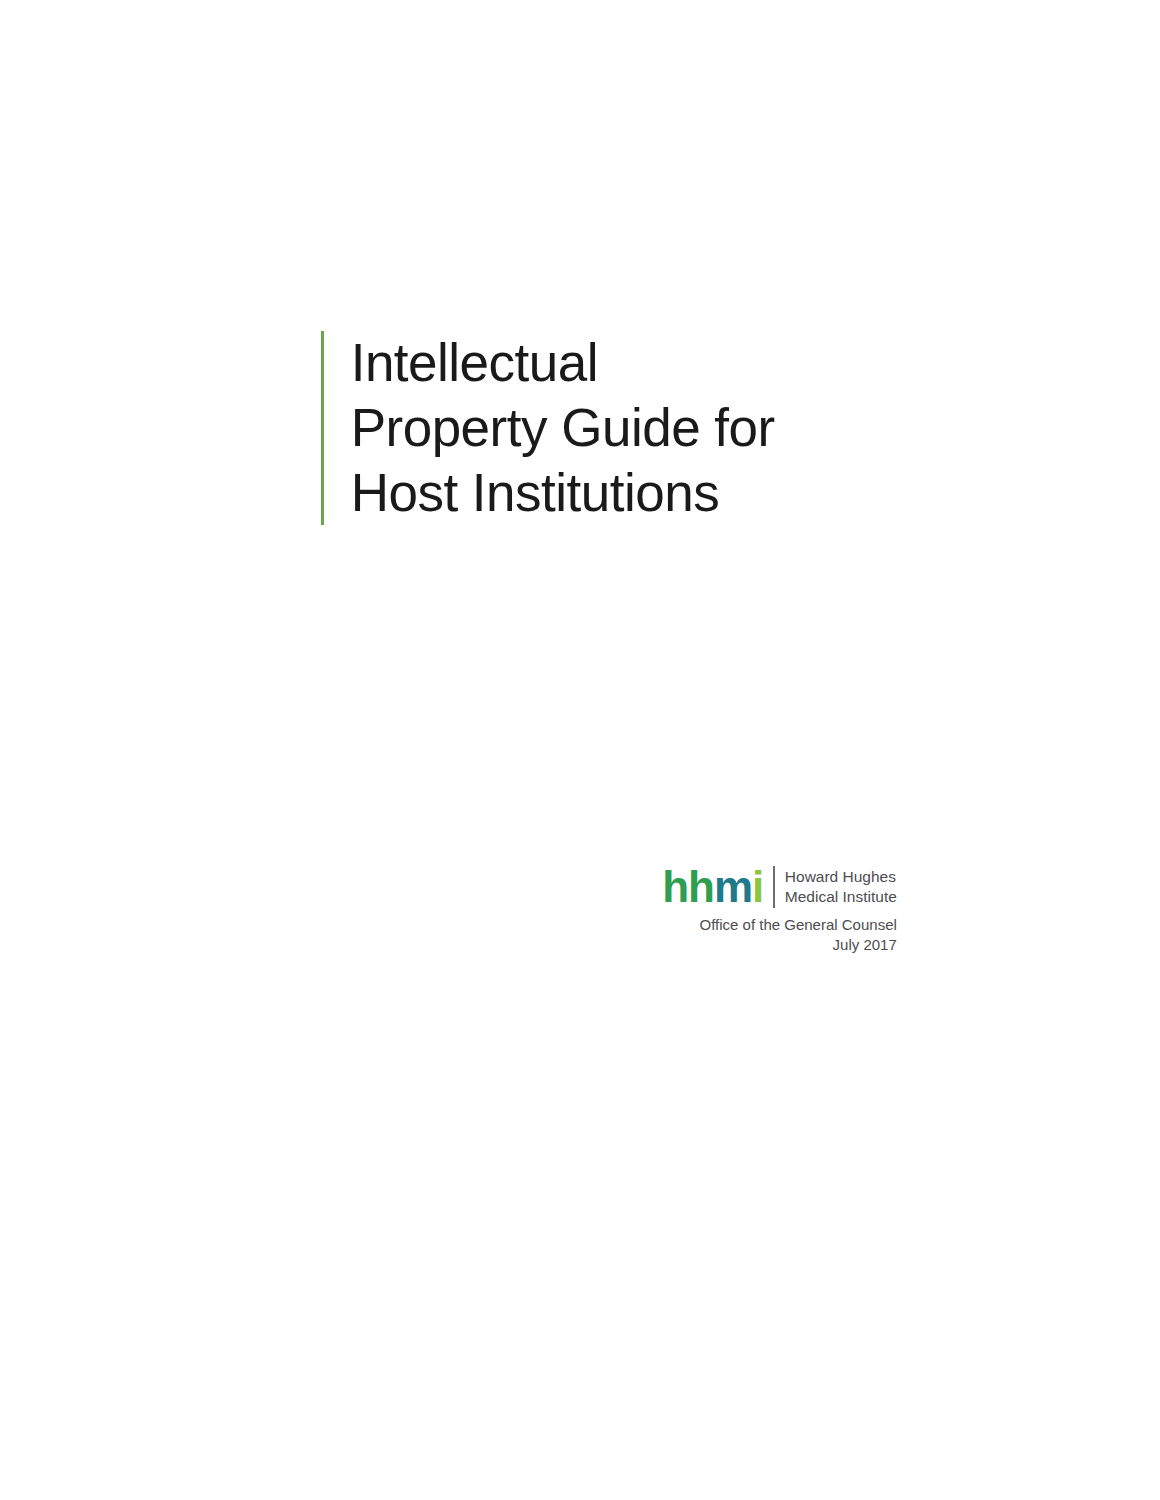Intellectual
Property Guide for
Host Institutions
hhmi Howard Hughes
Medical Institute
Office of the General Counsel
July 2017